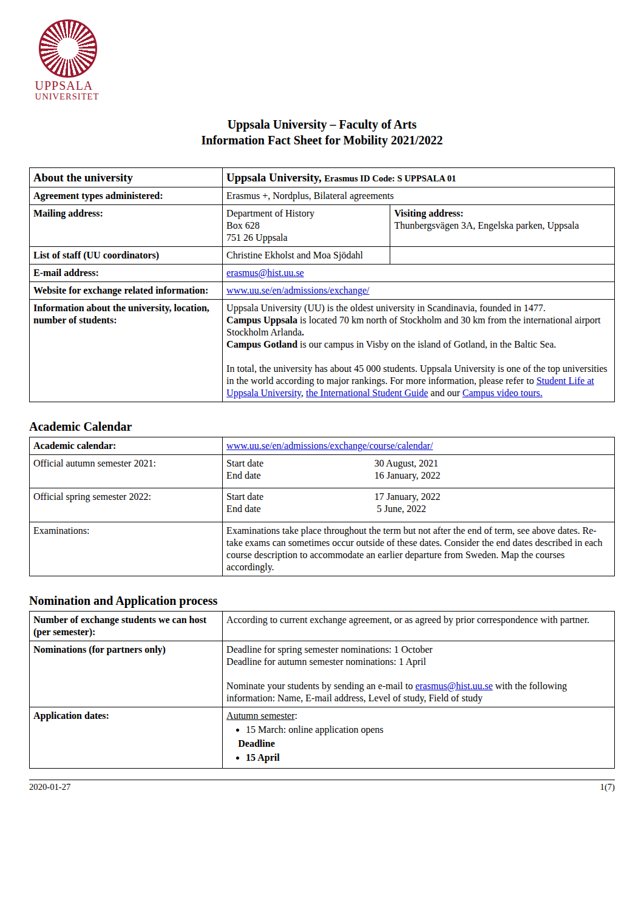UPPSALA
UNIVERSITET
Uppsala University – Faculty of Arts
Information Fact Sheet for Mobility 2021/2022
| About the university | Uppsala University, Erasmus ID Code: S UPPSALA 01 |
| Agreement types administered: | Erasmus +, Nordplus, Bilateral agreements |
| Mailing address: | Department of History Box 628 751 26 Uppsala | Visiting address: Thunbergsvägen 3A, Engelska parken, Uppsala |
| List of staff (UU coordinators) | Christine Ekholst and Moa Sjödahl | |
| E-mail address: | erasmus@hist.uu.se |
| Website for exchange related information: | www.uu.se/en/admissions/exchange/ |
| Information about the university, location, number of students: | Uppsala University (UU) is the oldest university in Scandinavia, founded in 1477. Campus Uppsala is located 70 km north of Stockholm and 30 km from the international airport Stockholm Arlanda . Campus Gotland is our campus in Visby on the island of Gotland, in the Baltic Sea. In total, the university has about 45 000 students. Uppsala University is one of the top universities in the world according to major rankings. For more information, please refer to Student Life at Uppsala University , the International Student Guide and our Campus video tours. |
Academic Calendar
| Academic calendar: | www.uu.se/en/admissions/exchange/course/calendar/ |
| Official autumn semester 2021: | / Start date / 30 August, 2021 / / End date / 16 January, 2022 / |
| Official spring semester 2022: | / Start date / 17 January, 2022 / / End date / 5 June, 2022 / |
| Examinations: | Examinations take place throughout the term but not after the end of term, see above dates. Re-take exams can sometimes occur outside of these dates. Consider the end dates described in each course description to accommodate an earlier departure from Sweden. Map the courses accordingly. |
Nomination and Application process
| Number of exchange students we can host (per semester): | According to current exchange agreement, or as agreed by prior correspondence with partner. |
| Nominations (for partners only) | Deadline for spring semester nominations: 1 October Deadline for autumn semester nominations: 1 April Nominate your students by sending an e-mail to erasmus@hist.uu.se with the following information: Name, E-mail address, Level of study, Field of study |
| Application dates: | Autumn semester : 15 March: online application opens Deadline 15 April |
2020-01-27 1(7)